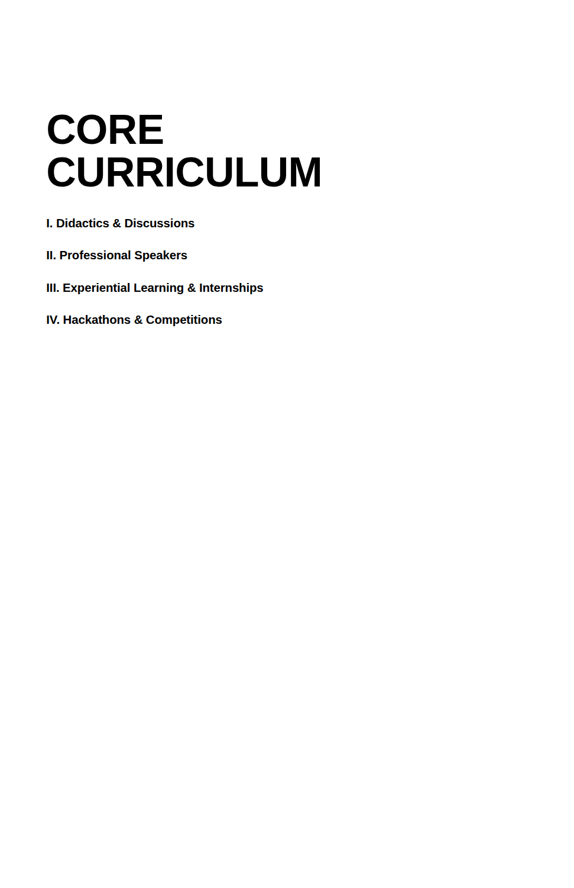Core Curriculum
I. Didactics & Discussions
II. Professional Speakers
III. Experiential Learning & Internships
IV. Hackathons & Competitions